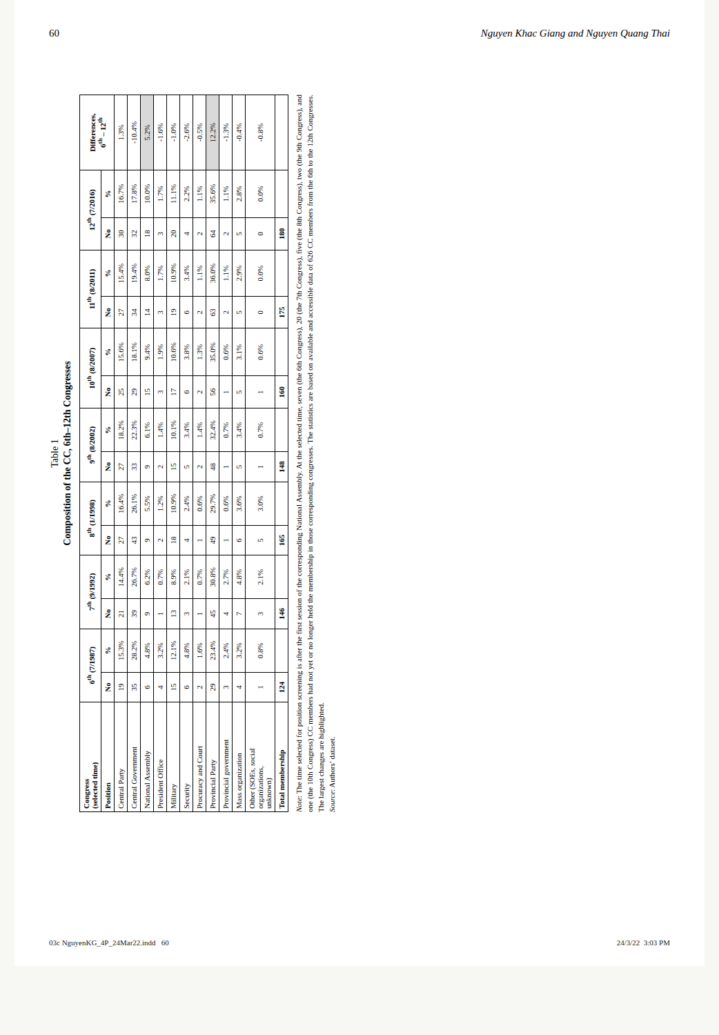60 Nguyen Khac Giang and Nguyen Quang Thai
Table 1 Composition of the CC, 6th–12th Congresses
| Congress (selected time) | 6 th (7/1987) | 7 th (9/1992) | 8 th (1/1998) | 9 th (8/2002) | 10 th (8/2007) | 11 th (8/2011) | 12 th (7/2016) | Differences, 6 th – 12 th |
| --- | --- | --- | --- | --- | --- | --- | --- | --- |
| Position | No | % | No | % | No | % | No | % | No | % | No | % | No | % |
| Central Party | 19 | 15.3% | 21 | 14.4% | 27 | 16.4% | 27 | 18.2% | 25 | 15.6% | 27 | 15.4% | 30 | 16.7% | 1.3% |
| Central Government | 35 | 28.2% | 39 | 26.7% | 43 | 26.1% | 33 | 22.3% | 29 | 18.1% | 34 | 19.4% | 32 | 17.8% | -10.4% |
| National Assembly | 6 | 4.8% | 9 | 6.2% | 9 | 5.5% | 9 | 6.1% | 15 | 9.4% | 14 | 8.0% | 18 | 10.0% | 5.2% |
| President Office | 4 | 3.2% | 1 | 0.7% | 2 | 1.2% | 2 | 1.4% | 3 | 1.9% | 3 | 1.7% | 3 | 1.7% | -1.6% |
| Military | 15 | 12.1% | 13 | 8.9% | 18 | 10.9% | 15 | 10.1% | 17 | 10.6% | 19 | 10.9% | 20 | 11.1% | -1.0% |
| Security | 6 | 4.8% | 3 | 2.1% | 4 | 2.4% | 5 | 3.4% | 6 | 3.8% | 6 | 3.4% | 4 | 2.2% | -2.6% |
| Procuracy and Court | 2 | 1.6% | 1 | 0.7% | 1 | 0.6% | 2 | 1.4% | 2 | 1.3% | 2 | 1.1% | 2 | 1.1% | -0.5% |
| Provincial Party | 29 | 23.4% | 45 | 30.8% | 49 | 29.7% | 48 | 32.4% | 56 | 35.0% | 63 | 36.0% | 64 | 35.6% | 12.2% |
| Provincial government | 3 | 2.4% | 4 | 2.7% | 1 | 0.6% | 1 | 0.7% | 1 | 0.6% | 2 | 1.1% | 2 | 1.1% | -1.3% |
| Mass organization | 4 | 3.2% | 7 | 4.8% | 6 | 3.6% | 5 | 3.4% | 5 | 3.1% | 5 | 2.9% | 5 | 2.8% | -0.4% |
| Other (SOEs, social organizations, unknown) | 1 | 0.8% | 3 | 2.1% | 5 | 3.0% | 1 | 0.7% | 1 | 0.6% | 0 | 0.0% | 0 | 0.0% | -0.8% |
| Total membership | 124 | | 146 | | 165 | | 148 | | 160 | | 175 | | 180 | | |
Note: The time selected for position screening is after the first session of the corresponding National Assembly. At the selected time, seven (the 6th Congress), 20 (the 7th Congress), five (the 8th Congress), two (the 9th Congress), and one (the 10th Congress) CC members had not yet or no longer held the membership in those corresponding congresses. The statistics are based on available and accessible data of 626 CC members from the 6th to the 12th Congresses. The largest changes are highlighted.
Source: Authors’ dataset.
03c NguyenKG_4P_24Mar22.indd 60 24/3/22 3:03 PM